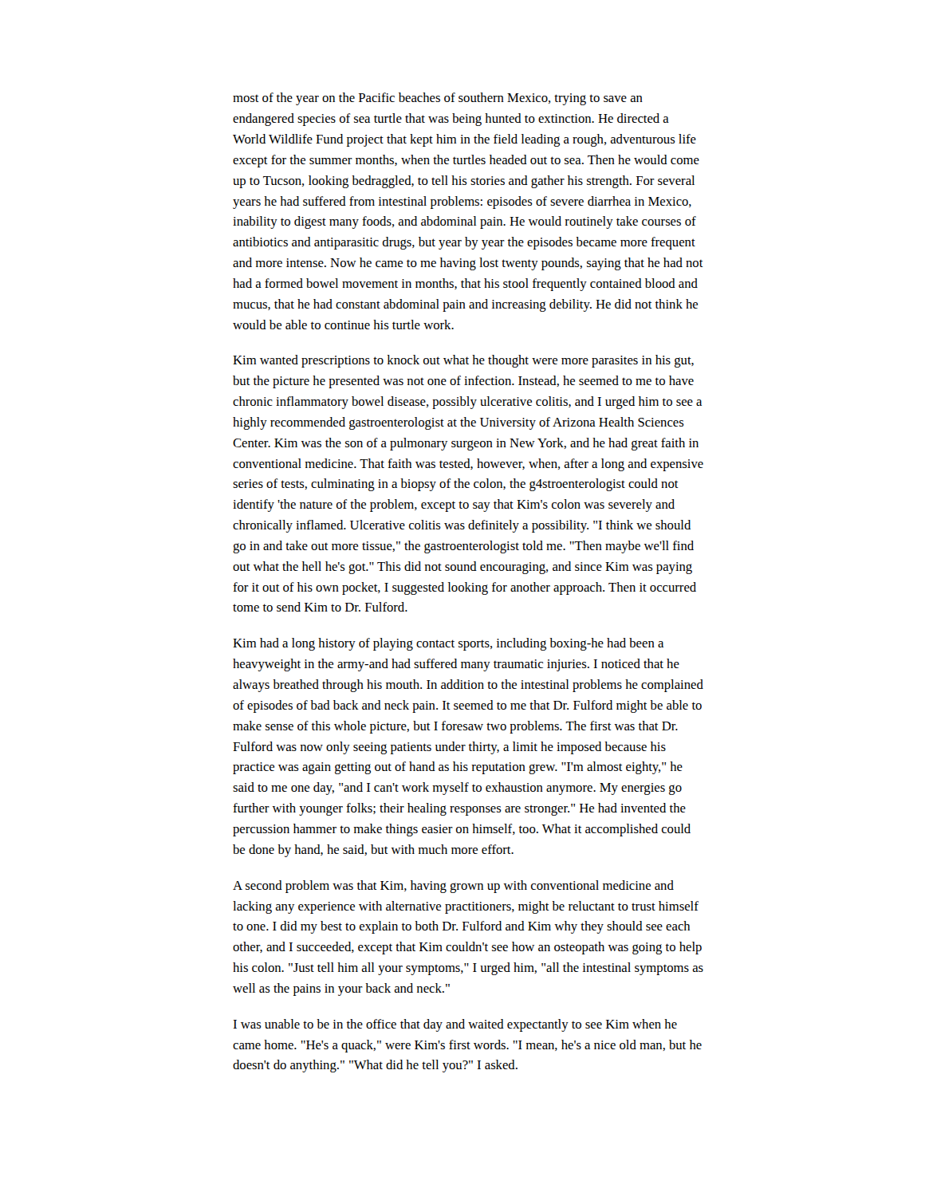most of the year on the Pacific beaches of southern Mexico, trying to save an endangered species of sea turtle that was being hunted to extinction. He directed a World Wildlife Fund project that kept him in the field leading a rough, adventurous life except for the summer months, when the turtles headed out to sea. Then he would come up to Tucson, looking bedraggled, to tell his stories and gather his strength. For several years he had suffered from intestinal problems: episodes of severe diarrhea in Mexico, inability to digest many foods, and abdominal pain. He would routinely take courses of antibiotics and antiparasitic drugs, but year by year the episodes became more frequent and more intense. Now he came to me having lost twenty pounds, saying that he had not had a formed bowel movement in months, that his stool frequently contained blood and mucus, that he had constant abdominal pain and increasing debility. He did not think he would be able to continue his turtle work.
Kim wanted prescriptions to knock out what he thought were more parasites in his gut, but the picture he presented was not one of infection. Instead, he seemed to me to have chronic inflammatory bowel disease, possibly ulcerative colitis, and I urged him to see a highly recommended gastroenterologist at the University of Arizona Health Sciences Center. Kim was the son of a pulmonary surgeon in New York, and he had great faith in conventional medicine. That faith was tested, however, when, after a long and expensive series of tests, culminating in a biopsy of the colon, the g4stroenterologist could not identify 'the nature of the problem, except to say that Kim's colon was severely and chronically inflamed. Ulcerative colitis was definitely a possibility. "I think we should go in and take out more tissue," the gastroenterologist told me. "Then maybe we'll find out what the hell he's got." This did not sound encouraging, and since Kim was paying for it out of his own pocket, I suggested looking for another approach. Then it occurred tome to send Kim to Dr. Fulford.
Kim had a long history of playing contact sports, including boxing-he had been a heavyweight in the army-and had suffered many traumatic injuries. I noticed that he always breathed through his mouth. In addition to the intestinal problems he complained of episodes of bad back and neck pain. It seemed to me that Dr. Fulford might be able to make sense of this whole picture, but I foresaw two problems. The first was that Dr. Fulford was now only seeing patients under thirty, a limit he imposed because his practice was again getting out of hand as his reputation grew. "I'm almost eighty," he said to me one day, "and I can't work myself to exhaustion anymore. My energies go further with younger folks; their healing responses are stronger." He had invented the percussion hammer to make things easier on himself, too. What it accomplished could be done by hand, he said, but with much more effort.
A second problem was that Kim, having grown up with conventional medicine and lacking any experience with alternative practitioners, might be reluctant to trust himself to one. I did my best to explain to both Dr. Fulford and Kim why they should see each other, and I succeeded, except that Kim couldn't see how an osteopath was going to help his colon. "Just tell him all your symptoms," I urged him, "all the intestinal symptoms as well as the pains in your back and neck."
I was unable to be in the office that day and waited expectantly to see Kim when he came home. "He's a quack," were Kim's first words. "I mean, he's a nice old man, but he doesn't do anything." "What did he tell you?" I asked.